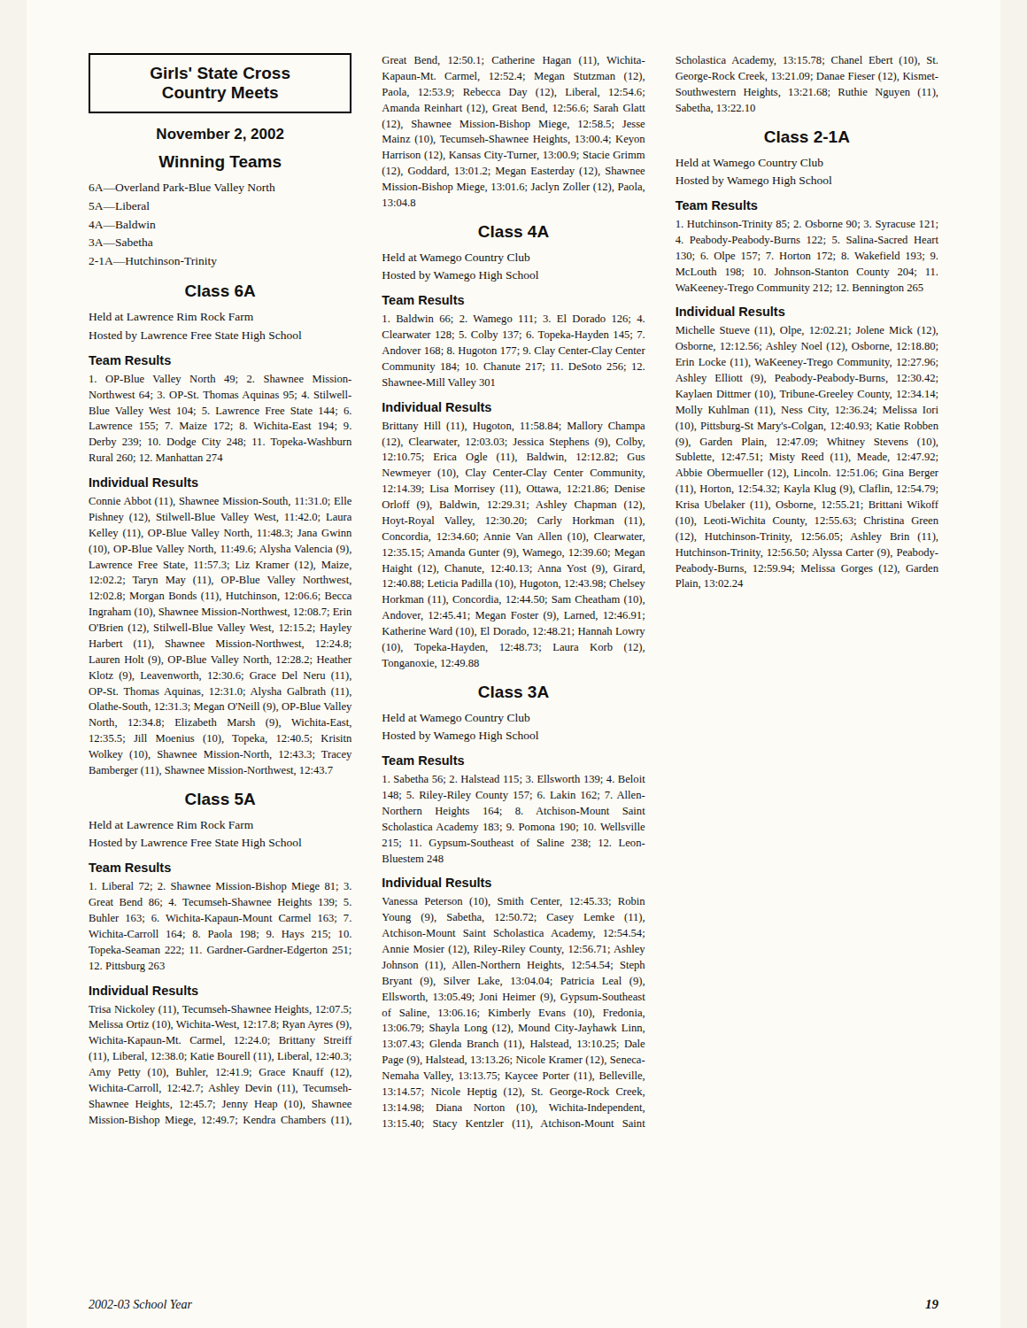Girls' State Cross
Country Meets
November 2, 2002
Winning Teams
6A—Overland Park-Blue Valley North
5A—Liberal
4A—Baldwin
3A—Sabetha
2-1A—Hutchinson-Trinity
Class 6A
Held at Lawrence Rim Rock Farm
Hosted by Lawrence Free State High School
Team Results
1. OP-Blue Valley North 49; 2. Shawnee Mission-Northwest 64; 3. OP-St. Thomas Aquinas 95; 4. Stilwell-Blue Valley West 104; 5. Lawrence Free State 144; 6. Lawrence 155; 7. Maize 172; 8. Wichita-East 194; 9. Derby 239; 10. Dodge City 248; 11. Topeka-Washburn Rural 260; 12. Manhattan 274
Individual Results
Connie Abbot (11), Shawnee Mission-South, 11:31.0; Elle Pishney (12), Stilwell-Blue Valley West, 11:42.0; Laura Kelley (11), OP-Blue Valley North, 11:48.3; Jana Gwinn (10), OP-Blue Valley North, 11:49.6; Alysha Valencia (9), Lawrence Free State, 11:57.3; Liz Kramer (12), Maize, 12:02.2; Taryn May (11), OP-Blue Valley Northwest, 12:02.8; Morgan Bonds (11), Hutchinson, 12:06.6; Becca Ingraham (10), Shawnee Mission-Northwest, 12:08.7; Erin O'Brien (12), Stilwell-Blue Valley West, 12:15.2; Hayley Harbert (11), Shawnee Mission-Northwest, 12:24.8; Lauren Holt (9), OP-Blue Valley North, 12:28.2; Heather Klotz (9), Leavenworth, 12:30.6; Grace Del Neru (11), OP-St. Thomas Aquinas, 12:31.0; Alysha Galbrath (11), Olathe-South, 12:31.3; Megan O'Neill (9), OP-Blue Valley North, 12:34.8; Elizabeth Marsh (9), Wichita-East, 12:35.5; Jill Moenius (10), Topeka, 12:40.5; Krisitn Wolkey (10), Shawnee Mission-North, 12:43.3; Tracey Bamberger (11), Shawnee Mission-Northwest, 12:43.7
Class 5A
Held at Lawrence Rim Rock Farm
Hosted by Lawrence Free State High School
Team Results
1. Liberal 72; 2. Shawnee Mission-Bishop Miege 81; 3. Great Bend 86; 4. Tecumseh-Shawnee Heights 139; 5. Buhler 163; 6. Wichita-Kapaun-Mount Carmel 163; 7. Wichita-Carroll 164; 8. Paola 198; 9. Hays 215; 10. Topeka-Seaman 222; 11. Gardner-Gardner-Edgerton 251; 12. Pittsburg 263
Individual Results
Trisa Nickoley (11), Tecumseh-Shawnee Heights, 12:07.5; Melissa Ortiz (10), Wichita-West, 12:17.8; Ryan Ayres (9), Wichita-Kapaun-Mt. Carmel, 12:24.0; Brittany Streiff (11), Liberal, 12:38.0; Katie Bourell (11), Liberal, 12:40.3; Amy Petty (10), Buhler, 12:41.9; Grace Knauff (12), Wichita-Carroll, 12:42.7; Ashley Devin (11), Tecumseh-Shawnee Heights, 12:45.7; Jenny Heap (10), Shawnee Mission-Bishop Miege, 12:49.7; Kendra Chambers (11), Great Bend, 12:50.1; Catherine Hagan (11), Wichita-Kapaun-Mt. Carmel, 12:52.4; Megan Stutzman (12), Paola, 12:53.9; Rebecca Day (12), Liberal, 12:54.6; Amanda Reinhart (12), Great Bend, 12:56.6; Sarah Glatt (12), Shawnee Mission-Bishop Miege, 12:58.5; Jesse Mainz (10), Tecumseh-Shawnee Heights, 13:00.4; Keyon Harrison (12), Kansas City-Turner, 13:00.9; Stacie Grimm (12), Goddard, 13:01.2; Megan Easterday (12), Shawnee Mission-Bishop Miege, 13:01.6; Jaclyn Zoller (12), Paola, 13:04.8
Class 4A
Held at Wamego Country Club
Hosted by Wamego High School
Team Results
1. Baldwin 66; 2. Wamego 111; 3. El Dorado 126; 4. Clearwater 128; 5. Colby 137; 6. Topeka-Hayden 145; 7. Andover 168; 8. Hugoton 177; 9. Clay Center-Clay Center Community 184; 10. Chanute 217; 11. DeSoto 256; 12. Shawnee-Mill Valley 301
Individual Results
Brittany Hill (11), Hugoton, 11:58.84; Mallory Champa (12), Clearwater, 12:03.03; Jessica Stephens (9), Colby, 12:10.75; Erica Ogle (11), Baldwin, 12:12.82; Gus Newmeyer (10), Clay Center-Clay Center Community, 12:14.39; Lisa Morrisey (11), Ottawa, 12:21.86; Denise Orloff (9), Baldwin, 12:29.31; Ashley Chapman (12), Hoyt-Royal Valley, 12:30.20; Carly Horkman (11), Concordia, 12:34.60; Annie Van Allen (10), Clearwater, 12:35.15; Amanda Gunter (9), Wamego, 12:39.60; Megan Haight (12), Chanute, 12:40.13; Anna Yost (9), Girard, 12:40.88; Leticia Padilla (10), Hugoton, 12:43.98; Chelsey Horkman (11), Concordia, 12:44.50; Sam Cheatham (10), Andover, 12:45.41; Megan Foster (9), Larned, 12:46.91; Katherine Ward (10), El Dorado, 12:48.21; Hannah Lowry (10), Topeka-Hayden, 12:48.73; Laura Korb (12), Tonganoxie, 12:49.88
Class 3A
Held at Wamego Country Club
Hosted by Wamego High School
Team Results
1. Sabetha 56; 2. Halstead 115; 3. Ellsworth 139; 4. Beloit 148; 5. Riley-Riley County 157; 6. Lakin 162; 7. Allen-Northern Heights 164; 8. Atchison-Mount Saint Scholastica Academy 183; 9. Pomona 190; 10. Wellsville 215; 11. Gypsum-Southeast of Saline 238; 12. Leon-Bluestem 248
Individual Results
Vanessa Peterson (10), Smith Center, 12:45.33; Robin Young (9), Sabetha, 12:50.72; Casey Lemke (11), Atchison-Mount Saint Scholastica Academy, 12:54.54; Annie Mosier (12), Riley-Riley County, 12:56.71; Ashley Johnson (11), Allen-Northern Heights, 12:54.54; Steph Bryant (9), Silver Lake, 13:04.04; Patricia Leal (9), Ellsworth, 13:05.49; Joni Heimer (9), Gypsum-Southeast of Saline, 13:06.16; Kimberly Evans (10), Fredonia, 13:06.79; Shayla Long (12), Mound City-Jayhawk Linn, 13:07.43; Glenda Branch (11), Halstead, 13:10.25; Dale Page (9), Halstead, 13:13.26; Nicole Kramer (12), Seneca-Nemaha Valley, 13:13.75; Kaycee Porter (11), Belleville, 13:14.57; Nicole Heptig (12), St. George-Rock Creek, 13:14.98; Diana Norton (10), Wichita-Independent, 13:15.40; Stacy Kentzler (11), Atchison-Mount Saint Scholastica Academy, 13:15.78; Chanel Ebert (10), St. George-Rock Creek, 13:21.09; Danae Fieser (12), Kismet-Southwestern Heights, 13:21.68; Ruthie Nguyen (11), Sabetha, 13:22.10
Class 2-1A
Held at Wamego Country Club
Hosted by Wamego High School
Team Results
1. Hutchinson-Trinity 85; 2. Osborne 90; 3. Syracuse 121; 4. Peabody-Peabody-Burns 122; 5. Salina-Sacred Heart 130; 6. Olpe 157; 7. Horton 172; 8. Wakefield 193; 9. McLouth 198; 10. Johnson-Stanton County 204; 11. WaKeeney-Trego Community 212; 12. Bennington 265
Individual Results
Michelle Stueve (11), Olpe, 12:02.21; Jolene Mick (12), Osborne, 12:12.56; Ashley Noel (12), Osborne, 12:18.80; Erin Locke (11), WaKeeney-Trego Community, 12:27.96; Ashley Elliott (9), Peabody-Peabody-Burns, 12:30.42; Kaylaen Dittmer (10), Tribune-Greeley County, 12:34.14; Molly Kuhlman (11), Ness City, 12:36.24; Melissa Iori (10), Pittsburg-St Mary's-Colgan, 12:40.93; Katie Robben (9), Garden Plain, 12:47.09; Whitney Stevens (10), Sublette, 12:47.51; Misty Reed (11), Meade, 12:47.92; Abbie Obermueller (12), Lincoln. 12:51.06; Gina Berger (11), Horton, 12:54.32; Kayla Klug (9), Claflin, 12:54.79; Krisa Ubelaker (11), Osborne, 12:55.21; Brittani Wikoff (10), Leoti-Wichita County, 12:55.63; Christina Green (12), Hutchinson-Trinity, 12:56.05; Ashley Brin (11), Hutchinson-Trinity, 12:56.50; Alyssa Carter (9), Peabody- Peabody-Burns, 12:59.94; Melissa Gorges (12), Garden Plain, 13:02.24
2002-03 School Year
19